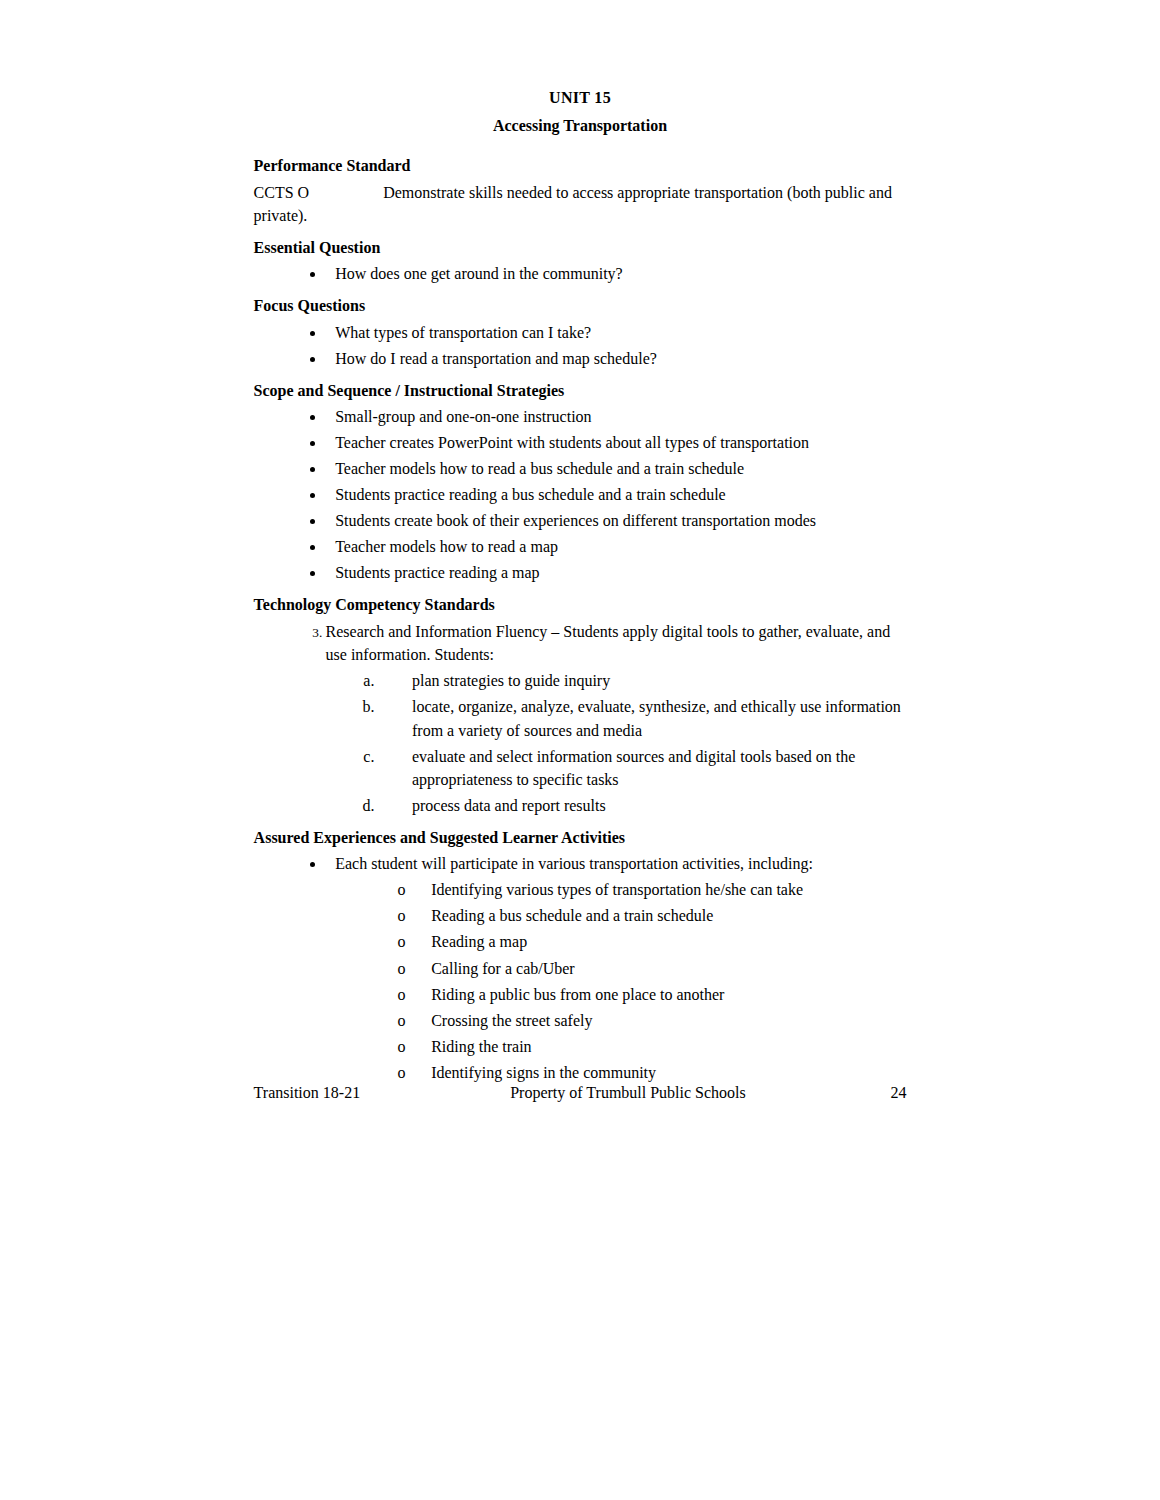UNIT 15
Accessing Transportation
Performance Standard
CCTS ODemonstrate skills needed to access appropriate transportation (both public and private).
Essential Question
How does one get around in the community?
Focus Questions
What types of transportation can I take?
How do I read a transportation and map schedule?
Scope and Sequence / Instructional Strategies
Small-group and one-on-one instruction
Teacher creates PowerPoint with students about all types of transportation
Teacher models how to read a bus schedule and a train schedule
Students practice reading a bus schedule and a train schedule
Students create book of their experiences on different transportation modes
Teacher models how to read a map
Students practice reading a map
Technology Competency Standards
Research and Information Fluency – Students apply digital tools to gather, evaluate, and use information. Students:
plan strategies to guide inquiry
locate, organize, analyze, evaluate, synthesize, and ethically use information from a variety of sources and media
evaluate and select information sources and digital tools based on the appropriateness to specific tasks
process data and report results
Assured Experiences and Suggested Learner Activities
Each student will participate in various transportation activities, including:
Identifying various types of transportation he/she can take
Reading a bus schedule and a train schedule
Reading a map
Calling for a cab/Uber
Riding a public bus from one place to another
Crossing the street safely
Riding the train
Identifying signs in the community
Transition 18-21
Property of Trumbull Public Schools
24